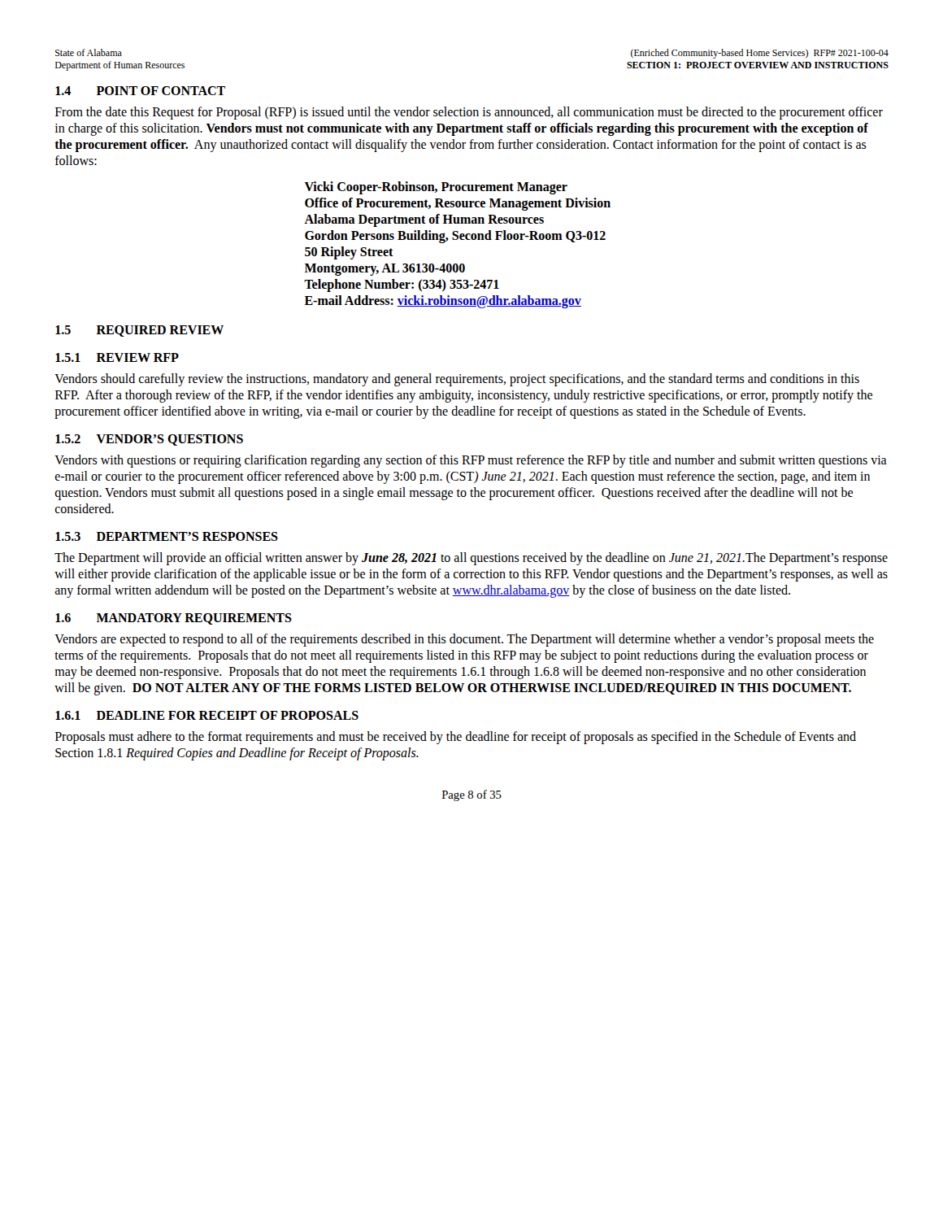State of Alabama
Department of Human Resources
(Enriched Community-based Home Services) RFP# 2021-100-04
SECTION 1: PROJECT OVERVIEW AND INSTRUCTIONS
1.4 POINT OF CONTACT
From the date this Request for Proposal (RFP) is issued until the vendor selection is announced, all communication must be directed to the procurement officer in charge of this solicitation. Vendors must not communicate with any Department staff or officials regarding this procurement with the exception of the procurement officer. Any unauthorized contact will disqualify the vendor from further consideration. Contact information for the point of contact is as follows:
Vicki Cooper-Robinson, Procurement Manager
Office of Procurement, Resource Management Division
Alabama Department of Human Resources
Gordon Persons Building, Second Floor-Room Q3-012
50 Ripley Street
Montgomery, AL 36130-4000
Telephone Number: (334) 353-2471
E-mail Address: vicki.robinson@dhr.alabama.gov
1.5 REQUIRED REVIEW
1.5.1 REVIEW RFP
Vendors should carefully review the instructions, mandatory and general requirements, project specifications, and the standard terms and conditions in this RFP. After a thorough review of the RFP, if the vendor identifies any ambiguity, inconsistency, unduly restrictive specifications, or error, promptly notify the procurement officer identified above in writing, via e-mail or courier by the deadline for receipt of questions as stated in the Schedule of Events.
1.5.2 VENDOR’S QUESTIONS
Vendors with questions or requiring clarification regarding any section of this RFP must reference the RFP by title and number and submit written questions via e-mail or courier to the procurement officer referenced above by 3:00 p.m. (CST) June 21, 2021. Each question must reference the section, page, and item in question. Vendors must submit all questions posed in a single email message to the procurement officer. Questions received after the deadline will not be considered.
1.5.3 DEPARTMENT’S RESPONSES
The Department will provide an official written answer by June 28, 2021 to all questions received by the deadline on June 21, 2021. The Department’s response will either provide clarification of the applicable issue or be in the form of a correction to this RFP. Vendor questions and the Department’s responses, as well as any formal written addendum will be posted on the Department’s website at www.dhr.alabama.gov by the close of business on the date listed.
1.6 MANDATORY REQUIREMENTS
Vendors are expected to respond to all of the requirements described in this document. The Department will determine whether a vendor’s proposal meets the terms of the requirements. Proposals that do not meet all requirements listed in this RFP may be subject to point reductions during the evaluation process or may be deemed non-responsive. Proposals that do not meet the requirements 1.6.1 through 1.6.8 will be deemed non-responsive and no other consideration will be given. DO NOT ALTER ANY OF THE FORMS LISTED BELOW OR OTHERWISE INCLUDED/REQUIRED IN THIS DOCUMENT.
1.6.1 DEADLINE FOR RECEIPT OF PROPOSALS
Proposals must adhere to the format requirements and must be received by the deadline for receipt of proposals as specified in the Schedule of Events and Section 1.8.1 Required Copies and Deadline for Receipt of Proposals.
Page 8 of 35